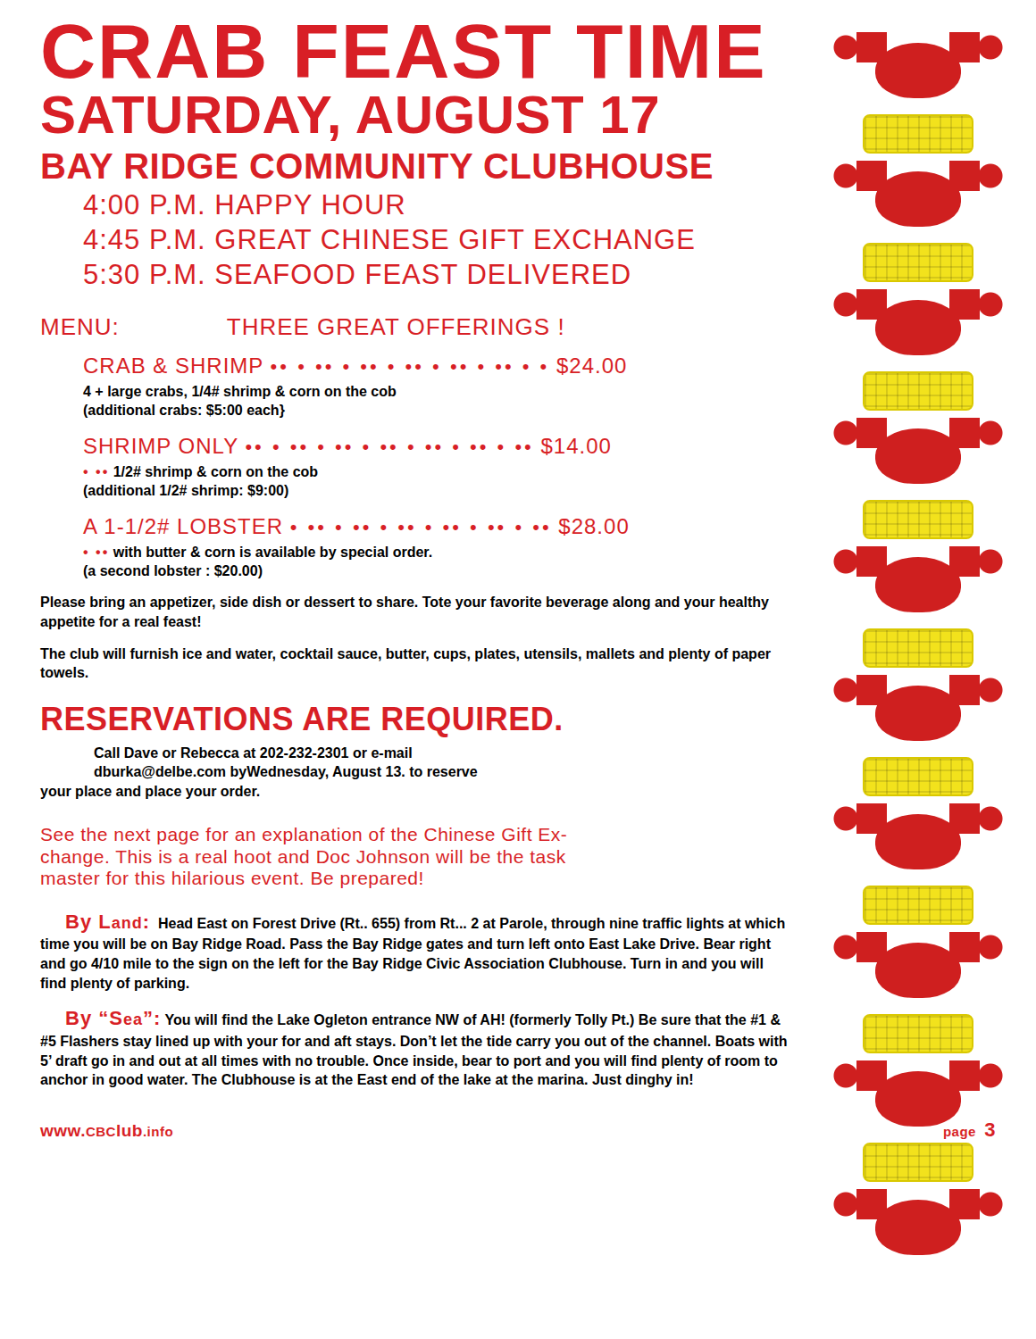Crab Feast Time
Saturday, August 17
Bay Ridge Community Clubhouse
4:00 p.m. Happy Hour
4:45 p.m. Great Chinese Gift Exchange
5:30 p.m. Seafood Feast Delivered
Menu: Three Great Offerings !
Crab & Shrimp •• • •• • •• • •• • •• • •• • • $24.00
4 + large crabs, 1/4# shrimp & corn on the cob
(additional crabs: $5:00 each}
Shrimp Only •• • •• • •• • •• • •• • •• • •• $14.00
• •• 1/2# shrimp & corn on the cob
(additional 1/2# shrimp: $9:00)
A 1-1/2# Lobster • •• • •• • •• • •• • •• • •• $28.00
• •• with butter & corn is available by special order.
(a second lobster : $20.00)
Please bring an appetizer, side dish or dessert to share. Tote your favorite beverage along and your healthy appetite for a real feast!
The club will furnish ice and water, cocktail sauce, butter, cups, plates, utensils, mallets and plenty of paper towels.
Reservations are required.
Call Dave or Rebecca at 202-232-2301 or e-mail dburka@delbe.com byWednesday, August 13. to reserve your place and place your order.
See the next page for an explanation of the Chinese Gift Ex-
change. This is a real hoot and Doc Johnson will be the task
master for this hilarious event. Be prepared!
By Land: Head East on Forest Drive (Rt.. 655) from Rt... 2 at Parole, through nine traffic lights at which time you will be on Bay Ridge Road. Pass the Bay Ridge gates and turn left onto East Lake Drive. Bear right and go 4/10 mile to the sign on the left for the Bay Ridge Civic Association Clubhouse. Turn in and you will find plenty of parking.
By “Sea”: You will find the Lake Ogleton entrance NW of AH! (formerly Tolly Pt.) Be sure that the #1 & #5 Flashers stay lined up with your for and aft stays. Don’t let the tide carry you out of the channel. Boats with 5’ draft go in and out at all times with no trouble. Once inside, bear to port and you will find plenty of room to anchor in good water. The Clubhouse is at the East end of the lake at the marina. Just dinghy in!
www.CBClub.info page 3